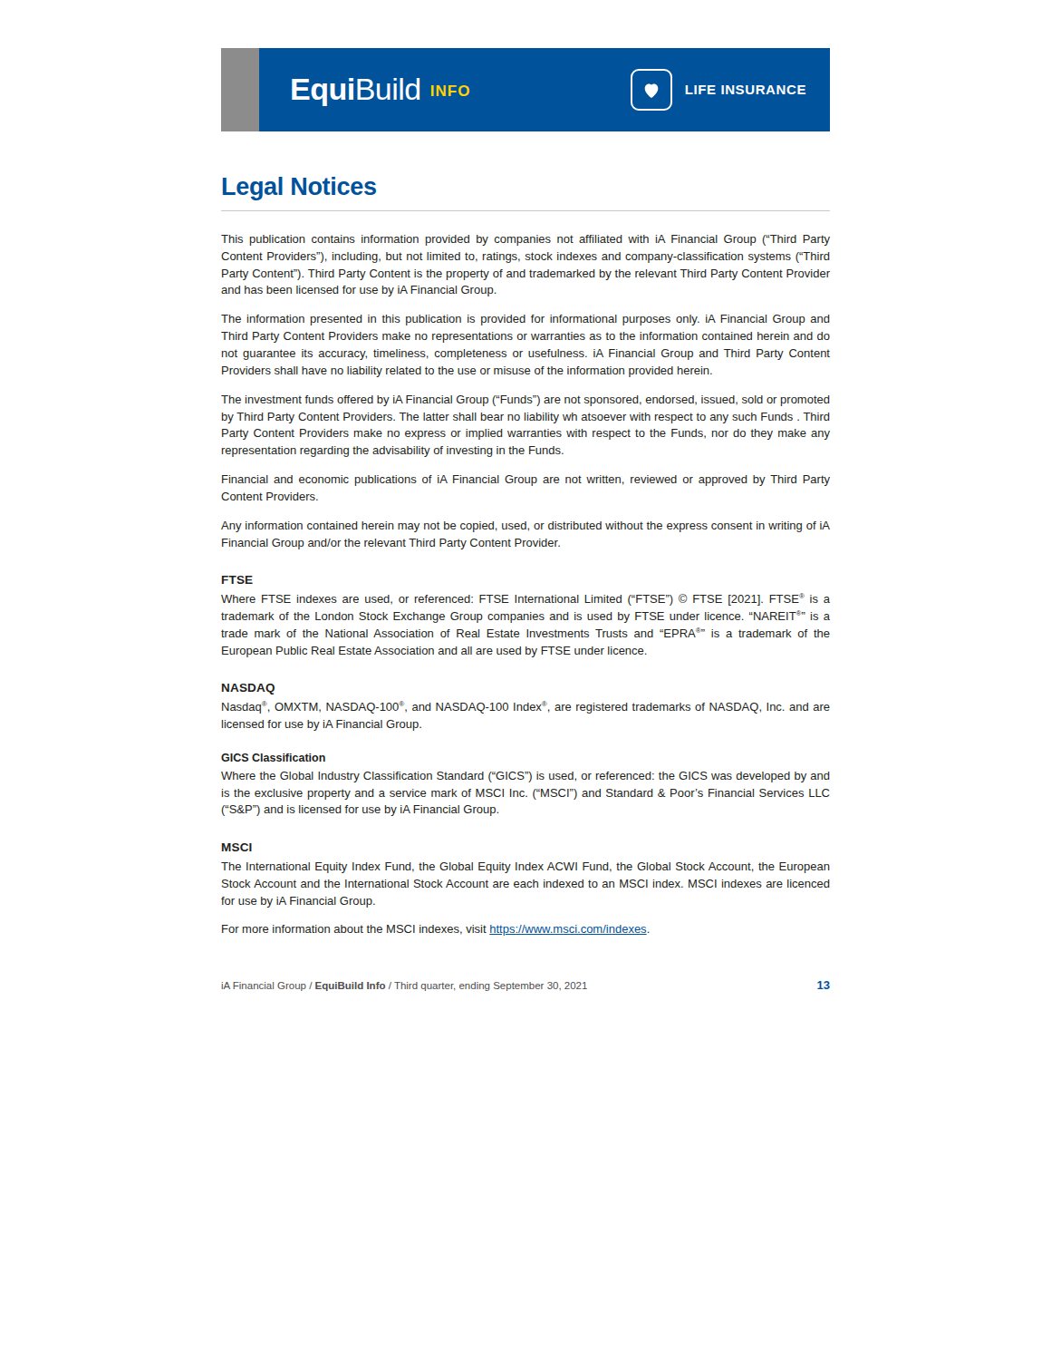Equi Build INFO
LIFE INSURANCE
Legal Notices
This publication contains information provided by companies not affiliated with iA Financial Group (“Third Party Content Providers”), including, but not limited to, ratings, stock indexes and company-classification systems (“Third Party Content”). Third Party Content is the property of and trademarked by the relevant Third Party Content Provider and has been licensed for use by iA Financial Group.
The information presented in this publication is provided for informational purposes only. iA Financial Group and Third Party Content Providers make no representations or warranties as to the information contained herein and do not guarantee its accuracy, timeliness, completeness or usefulness. iA Financial Group and Third Party Content Providers shall have no liability related to the use or misuse of the information provided herein.
The investment funds offered by iA Financial Group (“Funds”) are not sponsored, endorsed, issued, sold or promoted by Third Party Content Providers. The latter shall bear no liability wh atsoever with respect to any such Funds . Third Party Content Providers make no express or implied warranties with respect to the Funds, nor do they make any representation regarding the advisability of investing in the Funds.
Financial and economic publications of iA Financial Group are not written, reviewed or approved by Third Party Content Providers.
Any information contained herein may not be copied, used, or distributed without the express consent in writing of iA Financial Group and/or the relevant Third Party Content Provider.
FTSE
Where FTSE indexes are used, or referenced: FTSE International Limited (“FTSE”) © FTSE [2021]. FTSE® is a trademark of the London Stock Exchange Group companies and is used by FTSE under licence. “NAREIT®” is a trade mark of the National Association of Real Estate Investments Trusts and “EPRA®” is a trademark of the European Public Real Estate Association and all are used by FTSE under licence.
NASDAQ
Nasdaq®, OMXTM, NASDAQ-100®, and NASDAQ-100 Index®, are registered trademarks of NASDAQ, Inc. and are licensed for use by iA Financial Group.
GICS Classification
Where the Global Industry Classification Standard (“GICS”) is used, or referenced: the GICS was developed by and is the exclusive property and a service mark of MSCI Inc. (“MSCI”) and Standard & Poor’s Financial Services LLC (“S&P”) and is licensed for use by iA Financial Group.
MSCI
The International Equity Index Fund, the Global Equity Index ACWI Fund, the Global Stock Account, the European Stock Account and the International Stock Account are each indexed to an MSCI index. MSCI indexes are licenced for use by iA Financial Group.
For more information about the MSCI indexes, visit https://www.msci.com/indexes.
iA Financial Group / EquiBuild Info / Third quarter, ending September 30, 2021
13